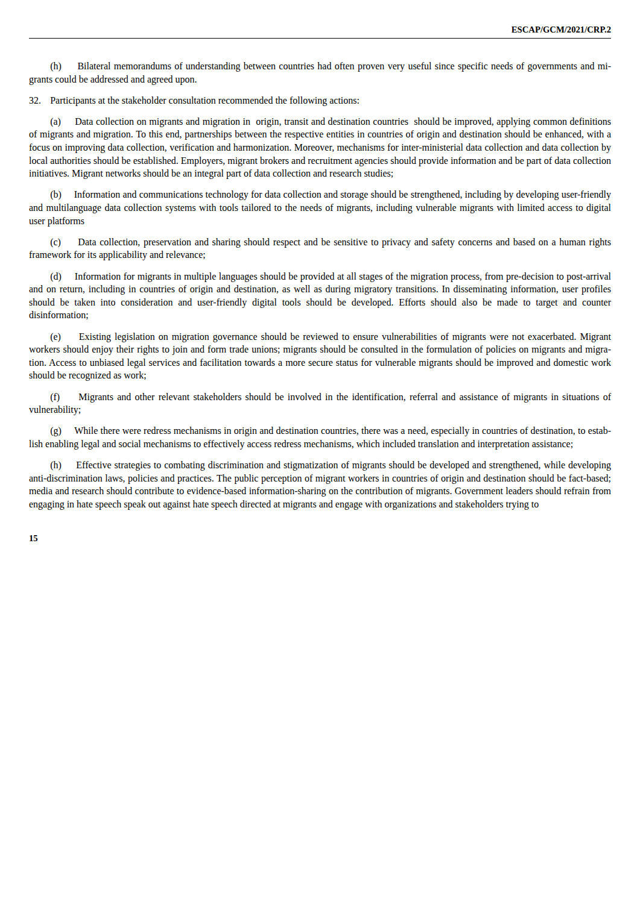ESCAP/GCM/2021/CRP.2
(h) Bilateral memorandums of understanding between countries had often proven very useful since specific needs of governments and migrants could be addressed and agreed upon.
32. Participants at the stakeholder consultation recommended the following actions:
(a) Data collection on migrants and migration in origin, transit and destination countries should be improved, applying common definitions of migrants and migration. To this end, partnerships between the respective entities in countries of origin and destination should be enhanced, with a focus on improving data collection, verification and harmonization. Moreover, mechanisms for inter-ministerial data collection and data collection by local authorities should be established. Employers, migrant brokers and recruitment agencies should provide information and be part of data collection initiatives. Migrant networks should be an integral part of data collection and research studies;
(b) Information and communications technology for data collection and storage should be strengthened, including by developing user-friendly and multilanguage data collection systems with tools tailored to the needs of migrants, including vulnerable migrants with limited access to digital user platforms
(c) Data collection, preservation and sharing should respect and be sensitive to privacy and safety concerns and based on a human rights framework for its applicability and relevance;
(d) Information for migrants in multiple languages should be provided at all stages of the migration process, from pre-decision to post-arrival and on return, including in countries of origin and destination, as well as during migratory transitions. In disseminating information, user profiles should be taken into consideration and user-friendly digital tools should be developed. Efforts should also be made to target and counter disinformation;
(e) Existing legislation on migration governance should be reviewed to ensure vulnerabilities of migrants were not exacerbated. Migrant workers should enjoy their rights to join and form trade unions; migrants should be consulted in the formulation of policies on migrants and migration. Access to unbiased legal services and facilitation towards a more secure status for vulnerable migrants should be improved and domestic work should be recognized as work;
(f) Migrants and other relevant stakeholders should be involved in the identification, referral and assistance of migrants in situations of vulnerability;
(g) While there were redress mechanisms in origin and destination countries, there was a need, especially in countries of destination, to establish enabling legal and social mechanisms to effectively access redress mechanisms, which included translation and interpretation assistance;
(h) Effective strategies to combating discrimination and stigmatization of migrants should be developed and strengthened, while developing anti-discrimination laws, policies and practices. The public perception of migrant workers in countries of origin and destination should be fact-based; media and research should contribute to evidence-based information-sharing on the contribution of migrants. Government leaders should refrain from engaging in hate speech speak out against hate speech directed at migrants and engage with organizations and stakeholders trying to
15